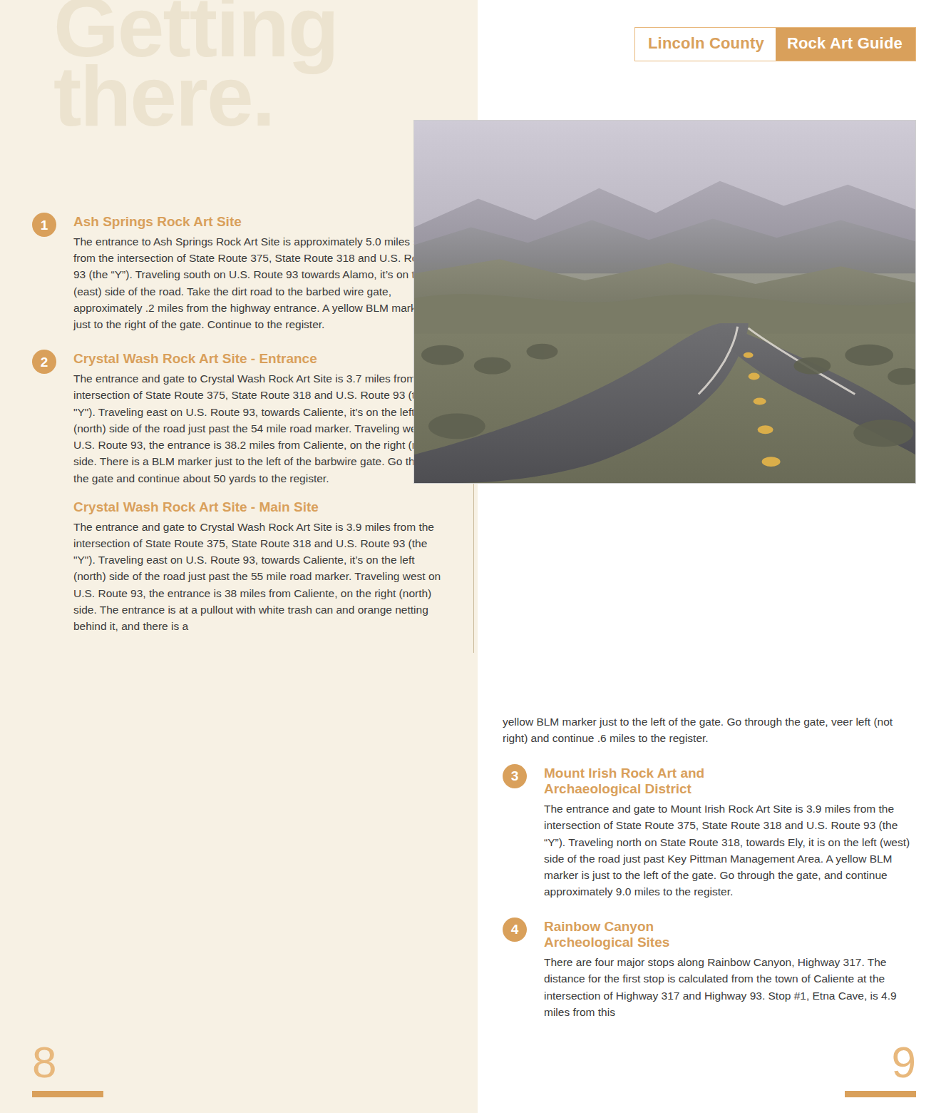Lincoln County
Rock Art Guide
Getting there.
1
Ash Springs Rock Art Site
The entrance to Ash Springs Rock Art Site is approximately 5.0 miles south from the intersection of State Route 375, State Route 318 and U.S. Route 93 (the “Y”). Traveling south on U.S. Route 93 towards Alamo, it’s on the left (east) side of the road. Take the dirt road to the barbed wire gate, approximately .2 miles from the highway entrance. A yellow BLM marker is just to the right of the gate. Continue to the register.
2
Crystal Wash Rock Art Site - Entrance
The entrance and gate to Crystal Wash Rock Art Site is 3.7 miles from the intersection of State Route 375, State Route 318 and U.S. Route 93 (the "Y"). Traveling east on U.S. Route 93, towards Caliente, it’s on the left (north) side of the road just past the 54 mile road marker. Traveling west on U.S. Route 93, the entrance is 38.2 miles from Caliente, on the right (north) side. There is a BLM marker just to the left of the barbwire gate. Go through the gate and continue about 50 yards to the register.
Crystal Wash Rock Art Site - Main Site
The entrance and gate to Crystal Wash Rock Art Site is 3.9 miles from the intersection of State Route 375, State Route 318 and U.S. Route 93 (the "Y"). Traveling east on U.S. Route 93, towards Caliente, it’s on the left (north) side of the road just past the 55 mile road marker. Traveling west on U.S. Route 93, the entrance is 38 miles from Caliente, on the right (north) side. The entrance is at a pullout with white trash can and orange netting behind it, and there is a
yellow BLM marker just to the left of the gate. Go through the gate, veer left (not right) and continue .6 miles to the register.
3
Mount Irish Rock Art and
Archaeological District
The entrance and gate to Mount Irish Rock Art Site is 3.9 miles from the intersection of State Route 375, State Route 318 and U.S. Route 93 (the “Y”). Traveling north on State Route 318, towards Ely, it is on the left (west) side of the road just past Key Pittman Management Area. A yellow BLM marker is just to the left of the gate. Go through the gate, and continue approximately 9.0 miles to the register.
4
Rainbow Canyon
Archeological Sites
There are four major stops along Rainbow Canyon, Highway 317. The distance for the first stop is calculated from the town of Caliente at the intersection of Highway 317 and Highway 93. Stop #1, Etna Cave, is 4.9 miles from this
8
9